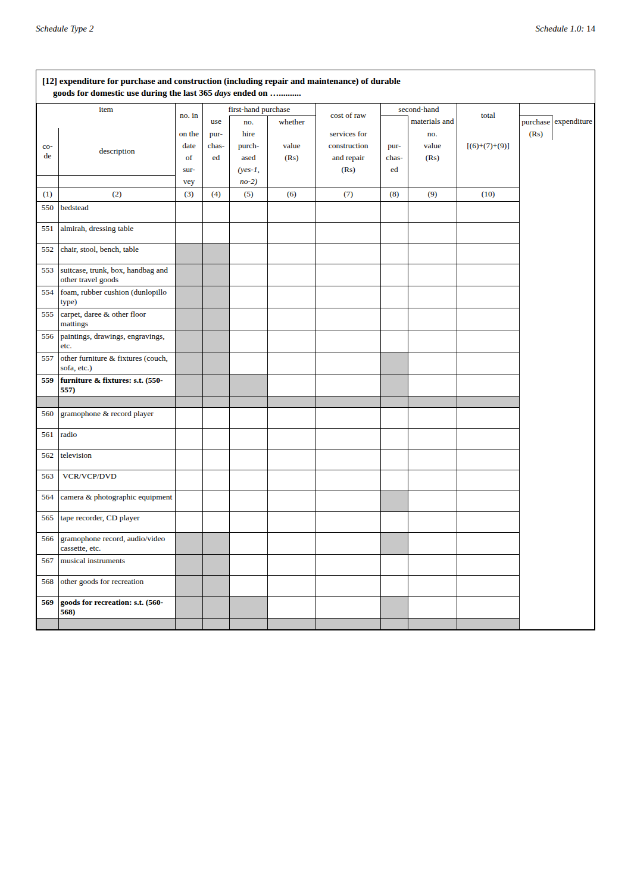Schedule Type 2
Schedule 1.0: 14
[12] expenditure for purchase and construction (including repair and maintenance) of durable goods for domestic use during the last 365 days ended on …..........
| item | no. in | first-hand purchase | cost of raw | second-hand | total |
| --- | --- | --- | --- | --- | --- |
| | use | no. | whether | | materials and | purchase | expenditure |
| co- de | description | on the | pur- | hire | | services for | no. | | (Rs) |
| date | chas- | purch- | value | construction | pur- | value | [(6)+(7)+(9)] |
| of | ed | ased | (Rs) | and repair | chas- | (Rs) | |
| sur- | | (yes-1, | | (Rs) | ed | | |
| | | vey | | no-2) | | | | | |
| (1) | (2) | (3) | (4) | (5) | (6) | (7) | (8) | (9) | (10) |
| 550 | bedstead | | | | | | | | |
| 551 | almirah, dressing table | | | | | | | | |
| 552 | chair, stool, bench, table | | | | | | | | |
| 553 | suitcase, trunk, box, handbag and other travel goods | | | | | | | | |
| 554 | foam, rubber cushion (dunlopillo type) | | | | | | | | |
| 555 | carpet, daree & other floor mattings | | | | | | | | |
| 556 | paintings, drawings, engravings, etc. | | | | | | | | |
| 557 | other furniture & fixtures (couch, sofa, etc.) | | | | | | | | |
| 559 | furniture & fixtures: s.t. (550-557) | | | | | | | | |
| 560 | gramophone & record player | | | | | | | | |
| 561 | radio | | | | | | | | |
| 562 | television | | | | | | | | |
| 563 | VCR/VCP/DVD | | | | | | | | |
| 564 | camera & photographic equipment | | | | | | | | |
| 565 | tape recorder, CD player | | | | | | | | |
| 566 | gramophone record, audio/video cassette, etc. | | | | | | | | |
| 567 | musical instruments | | | | | | | | |
| 568 | other goods for recreation | | | | | | | | |
| 569 | goods for recreation: s.t. (560-568) | | | | | | | | |